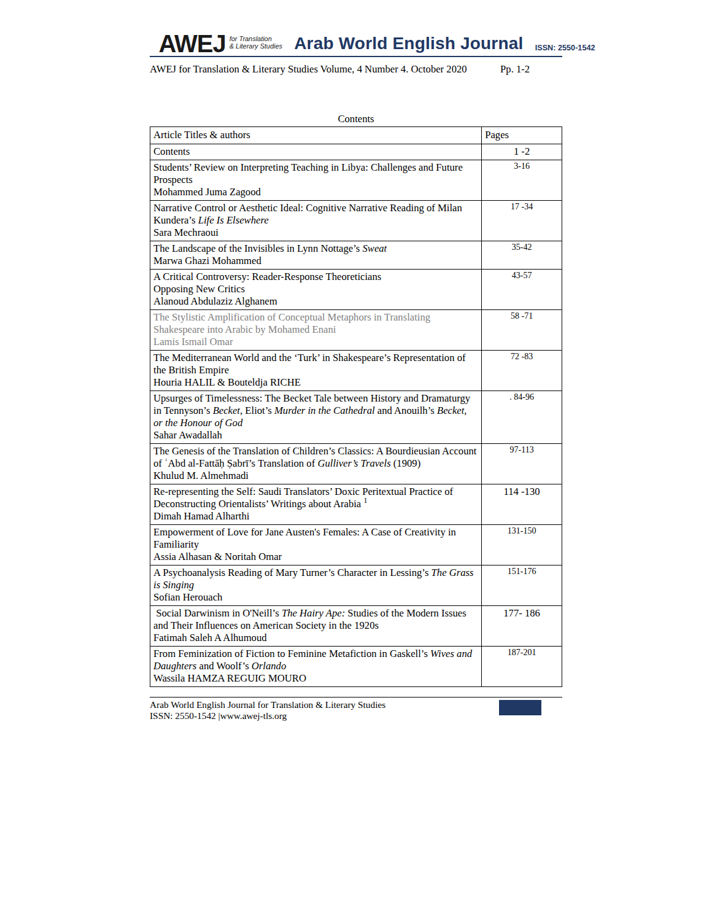AWEJ for Translation & Literary Studies
Arab World English Journal
ISSN: 2550-1542
AWEJ for Translation & Literary Studies Volume, 4 Number 4. October 2020
Pp. 1-2
Contents
| Article Titles & authors | Pages |
| --- | --- |
| Contents | 1 -2 |
| Students’ Review on Interpreting Teaching in Libya: Challenges and Future Prospects Mohammed Juma Zagood | 3-16 |
| Narrative Control or Aesthetic Ideal: Cognitive Narrative Reading of Milan Kundera’s Life Is Elsewhere Sara Mechraoui | 17 -34 |
| The Landscape of the Invisibles in Lynn Nottage’s Sweat Marwa Ghazi Mohammed | 35-42 |
| A Critical Controversy: Reader-Response Theoreticians Opposing New Critics Alanoud Abdulaziz Alghanem | 43-57 |
| The Stylistic Amplification of Conceptual Metaphors in Translating Shakespeare into Arabic by Mohamed Enani Lamis Ismail Omar | 58 -71 |
| The Mediterranean World and the ‘Turk’ in Shakespeare’s Representation of the British Empire Houria HALIL & Bouteldja RICHE | 72 -83 |
| Upsurges of Timelessness: The Becket Tale between History and Dramaturgy in Tennyson’s Becket , Eliot’s Murder in the Cathedral and Anouilh’s Becket, or the Honour of God Sahar Awadallah | . 84-96 |
| The Genesis of the Translation of Children’s Classics: A Bourdieusian Account of ʿAbd al-Fattāḥ Ṣabrī’s Translation of Gulliver’s Travels (1909) Khulud M. Almehmadi | 97-113 |
| Re-representing the Self: Saudi Translators’ Doxic Peritextual Practice of Deconstructing Orientalists’ Writings about Arabia 1 Dimah Hamad Alharthi | 114 -130 |
| Empowerment of Love for Jane Austen's Females: A Case of Creativity in Familiarity Assia Alhasan & Noritah Omar | 131-150 |
| A Psychoanalysis Reading of Mary Turner’s Character in Lessing’s The Grass is Singing Sofian Herouach | 151-176 |
| Social Darwinism in O'Neill’s The Hairy Ape: Studies of the Modern Issues and Their Influences on American Society in the 1920s Fatimah Saleh A Alhumoud | 177- 186 |
| From Feminization of Fiction to Feminine Metafiction in Gaskell’s Wives and Daughters and Woolf’s Orlando Wassila HAMZA REGUIG MOURO | 187-201 |
Arab World English Journal for Translation & Literary Studies
ISSN: 2550-1542 |www.awej-tls.org